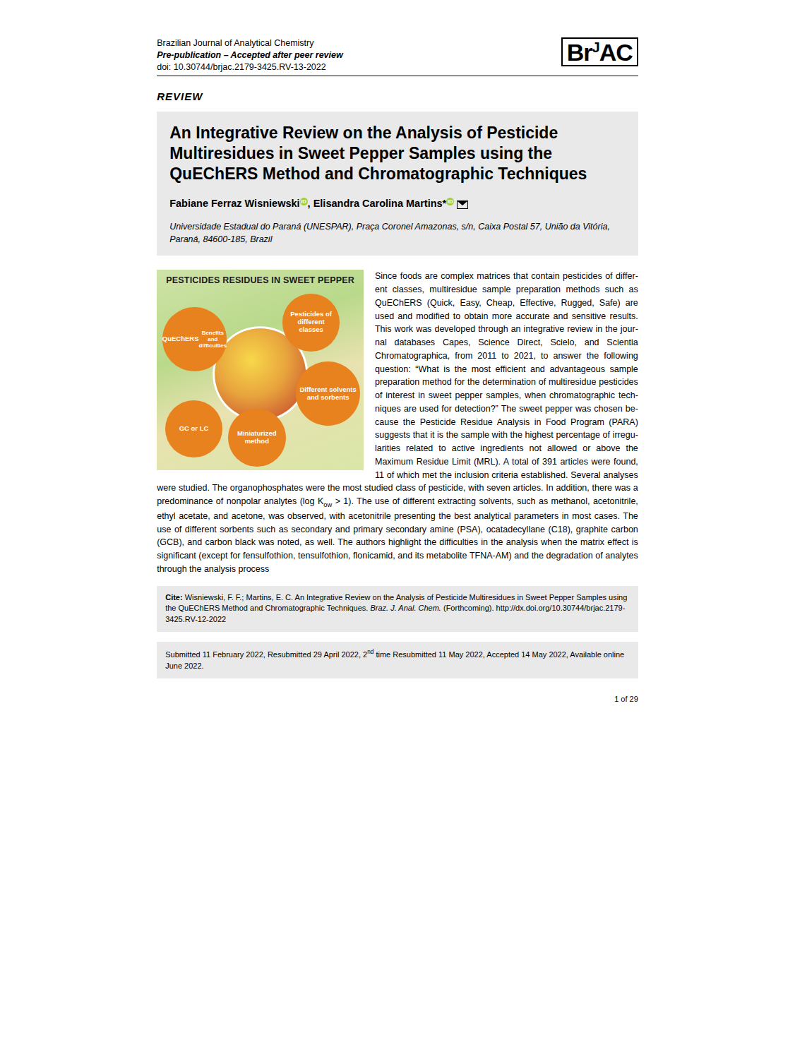Brazilian Journal of Analytical Chemistry
Pre-publication – Accepted after peer review
doi: 10.30744/brjac.2179-3425.RV-13-2022
BrJAC
REVIEW
An Integrative Review on the Analysis of Pesticide Multiresidues in Sweet Pepper Samples using the QuEChERS Method and Chromatographic Techniques
Fabiane Ferraz WisniewskiiD, Elisandra Carolina Martins*iD
Universidade Estadual do Paraná (UNESPAR), Praça Coronel Amazonas, s/n, Caixa Postal 57, União da Vitória, Paraná, 84600-185, Brazil
PESTICIDES RESIDUES IN SWEET PEPPER
QuEChERS
Benefits and difficulties
Pesticides of different classes
Different solvents and sorbents
GC or LC
Miniaturized method
Since foods are complex matrices that contain pesticides of different classes, multiresidue sample preparation methods such as QuEChERS (Quick, Easy, Cheap, Effective, Rugged, Safe) are used and modified to obtain more accurate and sensitive results. This work was developed through an integrative review in the journal databases Capes, Science Direct, Scielo, and Scientia Chromatographica, from 2011 to 2021, to answer the following question: “What is the most efficient and advantageous sample preparation method for the determination of multiresidue pesticides of interest in sweet pepper samples, when chromatographic techniques are used for detection?” The sweet pepper was chosen because the Pesticide Residue Analysis in Food Program (PARA) suggests that it is the sample with the highest percentage of irregularities related to active ingredients not allowed or above the Maximum Residue Limit (MRL). A total of 391 articles were found, 11 of which met the inclusion criteria established. Several analyses were studied. The organophosphates were the most studied class of pesticide, with seven articles. In addition, there was a predominance of nonpolar analytes (log Kow > 1). The use of different extracting solvents, such as methanol, acetonitrile, ethyl acetate, and acetone, was observed, with acetonitrile presenting the best analytical parameters in most cases. The use of different sorbents such as secondary and primary secondary amine (PSA), ocatadecyllane (C18), graphite carbon (GCB), and carbon black was noted, as well. The authors highlight the difficulties in the analysis when the matrix effect is significant (except for fensulfothion, tensulfothion, flonicamid, and its metabolite TFNA-AM) and the degradation of analytes through the analysis process
Cite: Wisniewski, F. F.; Martins, E. C. An Integrative Review on the Analysis of Pesticide Multiresidues in Sweet Pepper Samples using the QuEChERS Method and Chromatographic Techniques. Braz. J. Anal. Chem. (Forthcoming). http://dx.doi.org/10.30744/brjac.2179-3425.RV-12-2022
Submitted 11 February 2022, Resubmitted 29 April 2022, 2nd time Resubmitted 11 May 2022, Accepted 14 May 2022, Available online June 2022.
1 of 29